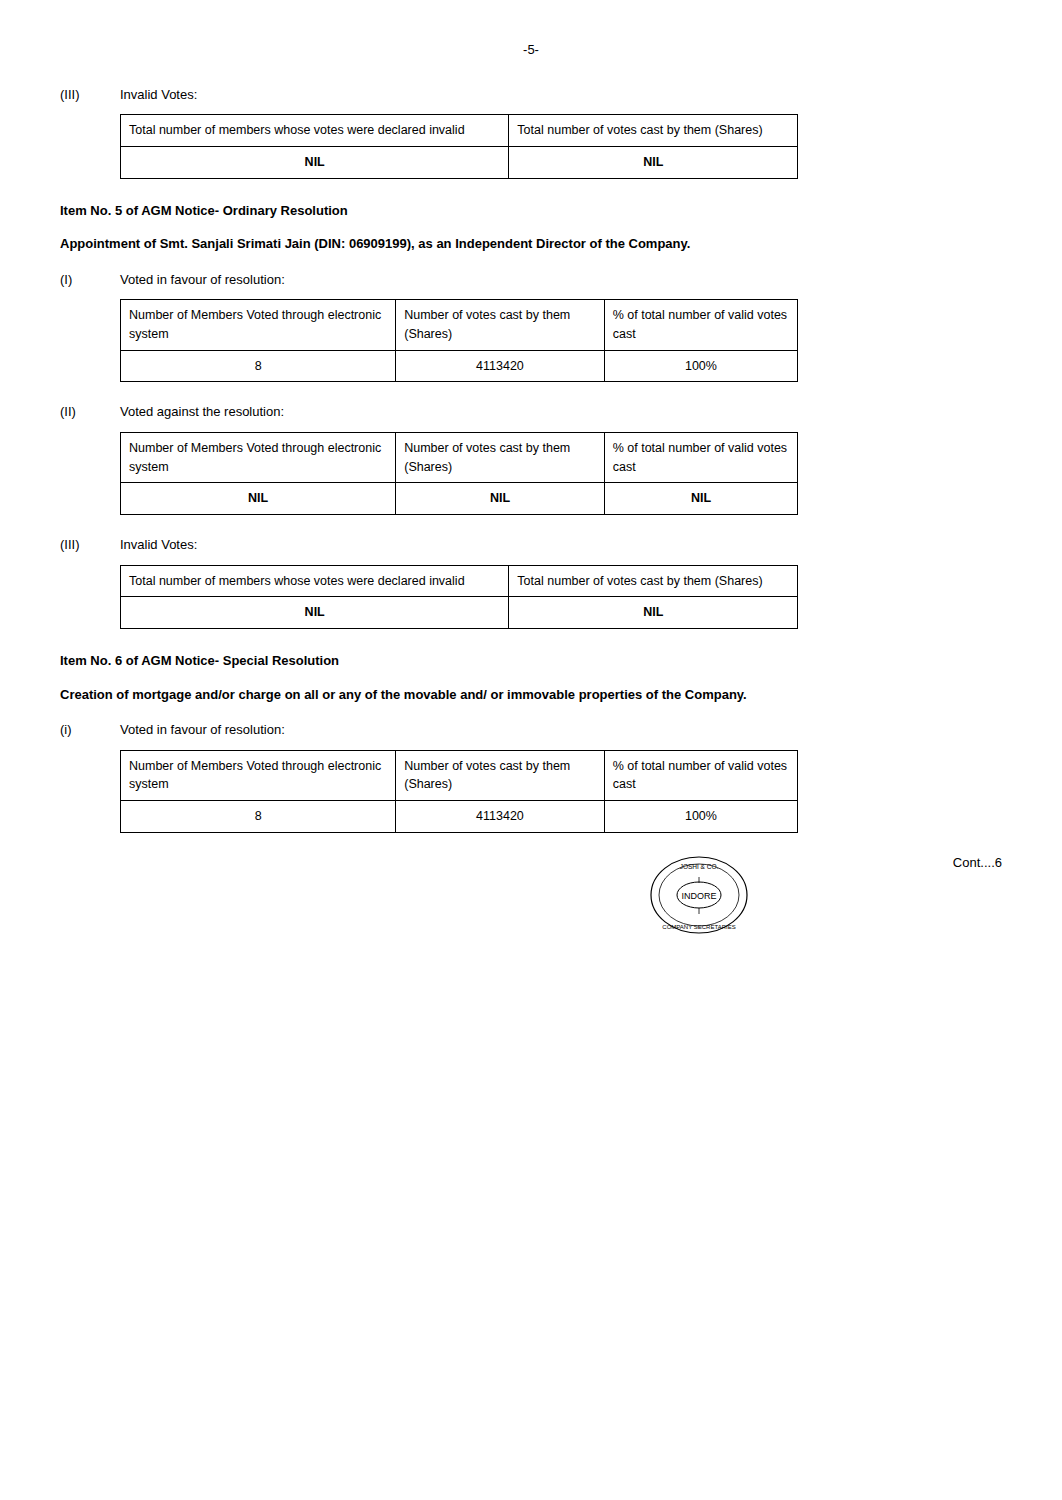-5-
(III)
Invalid Votes:
| Total number of members whose votes were declared invalid | Total number of votes cast by them (Shares) |
| NIL | NIL |
Item No. 5 of AGM Notice- Ordinary Resolution
Appointment of Smt. Sanjali Srimati Jain (DIN: 06909199), as an Independent Director of the Company.
(I)
Voted in favour of resolution:
| Number of Members Voted through electronic system | Number of votes cast by them (Shares) | % of total number of valid votes cast |
| 8 | 4113420 | 100% |
(II)
Voted against the resolution:
| Number of Members Voted through electronic system | Number of votes cast by them (Shares) | % of total number of valid votes cast |
| NIL | NIL | NIL |
(III)
Invalid Votes:
| Total number of members whose votes were declared invalid | Total number of votes cast by them (Shares) |
| NIL | NIL |
Item No. 6 of AGM Notice- Special Resolution
Creation of mortgage and/or charge on all or any of the movable and/ or immovable properties of the Company.
(i)
Voted in favour of resolution:
| Number of Members Voted through electronic system | Number of votes cast by them (Shares) | % of total number of valid votes cast |
| 8 | 4113420 | 100% |
INDORE JOSHI & CO. COMPANY SECRETARIES
Cont....6